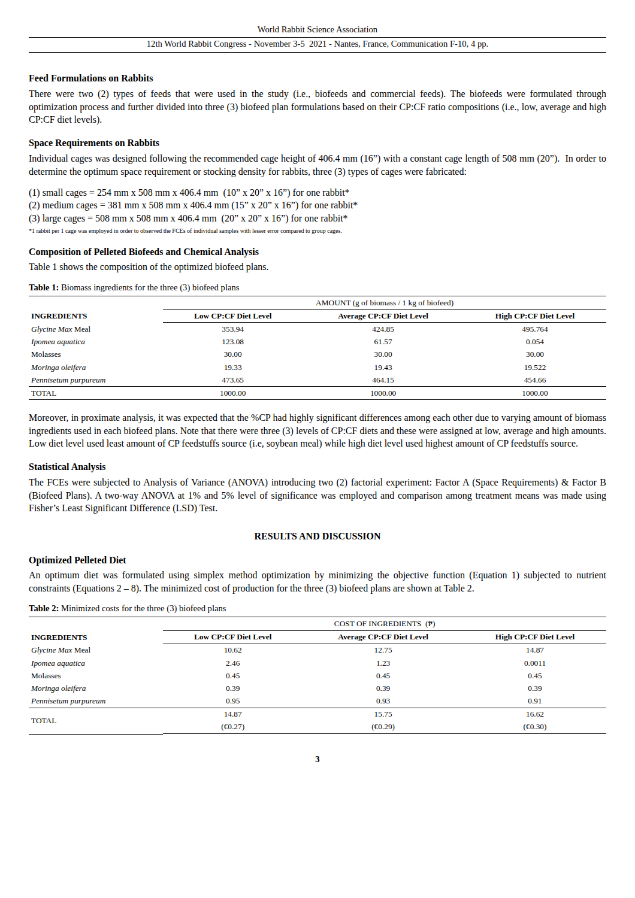World Rabbit Science Association
12th World Rabbit Congress - November 3-5 2021 - Nantes, France, Communication F-10, 4 pp.
Feed Formulations on Rabbits
There were two (2) types of feeds that were used in the study (i.e., biofeeds and commercial feeds). The biofeeds were formulated through optimization process and further divided into three (3) biofeed plan formulations based on their CP:CF ratio compositions (i.e., low, average and high CP:CF diet levels).
Space Requirements on Rabbits
Individual cages was designed following the recommended cage height of 406.4 mm (16”) with a constant cage length of 508 mm (20”). In order to determine the optimum space requirement or stocking density for rabbits, three (3) types of cages were fabricated:
(1) small cages = 254 mm x 508 mm x 406.4 mm (10” x 20” x 16”) for one rabbit*
(2) medium cages = 381 mm x 508 mm x 406.4 mm (15” x 20” x 16”) for one rabbit*
(3) large cages = 508 mm x 508 mm x 406.4 mm (20” x 20” x 16”) for one rabbit*
*1 rabbit per 1 cage was employed in order to observed the FCEs of individual samples with lesser error compared to group cages.
Composition of Pelleted Biofeeds and Chemical Analysis
Table 1 shows the composition of the optimized biofeed plans.
Table 1: Biomass ingredients for the three (3) biofeed plans
| INGREDIENTS | AMOUNT (g of biomass / 1 kg of biofeed) |
| --- | --- |
| Low CP:CF Diet Level | Average CP:CF Diet Level | High CP:CF Diet Level |
| Glycine Max Meal | 353.94 | 424.85 | 495.764 |
| Ipomea aquatica | 123.08 | 61.57 | 0.054 |
| Molasses | 30.00 | 30.00 | 30.00 |
| Moringa oleifera | 19.33 | 19.43 | 19.522 |
| Pennisetum purpureum | 473.65 | 464.15 | 454.66 |
| TOTAL | 1000.00 | 1000.00 | 1000.00 |
Moreover, in proximate analysis, it was expected that the %CP had highly significant differences among each other due to varying amount of biomass ingredients used in each biofeed plans. Note that there were three (3) levels of CP:CF diets and these were assigned at low, average and high amounts. Low diet level used least amount of CP feedstuffs source (i.e, soybean meal) while high diet level used highest amount of CP feedstuffs source.
Statistical Analysis
The FCEs were subjected to Analysis of Variance (ANOVA) introducing two (2) factorial experiment: Factor A (Space Requirements) & Factor B (Biofeed Plans). A two-way ANOVA at 1% and 5% level of significance was employed and comparison among treatment means was made using Fisher’s Least Significant Difference (LSD) Test.
RESULTS AND DISCUSSION
Optimized Pelleted Diet
An optimum diet was formulated using simplex method optimization by minimizing the objective function (Equation 1) subjected to nutrient constraints (Equations 2 – 8). The minimized cost of production for the three (3) biofeed plans are shown at Table 2.
Table 2: Minimized costs for the three (3) biofeed plans
| INGREDIENTS | COST OF INGREDIENTS (₱) |
| --- | --- |
| Low CP:CF Diet Level | Average CP:CF Diet Level | High CP:CF Diet Level |
| Glycine Max Meal | 10.62 | 12.75 | 14.87 |
| Ipomea aquatica | 2.46 | 1.23 | 0.0011 |
| Molasses | 0.45 | 0.45 | 0.45 |
| Moringa oleifera | 0.39 | 0.39 | 0.39 |
| Pennisetum purpureum | 0.95 | 0.93 | 0.91 |
| TOTAL | 14.87 | 15.75 | 16.62 |
| (€0.27) | (€0.29) | (€0.30) |
3